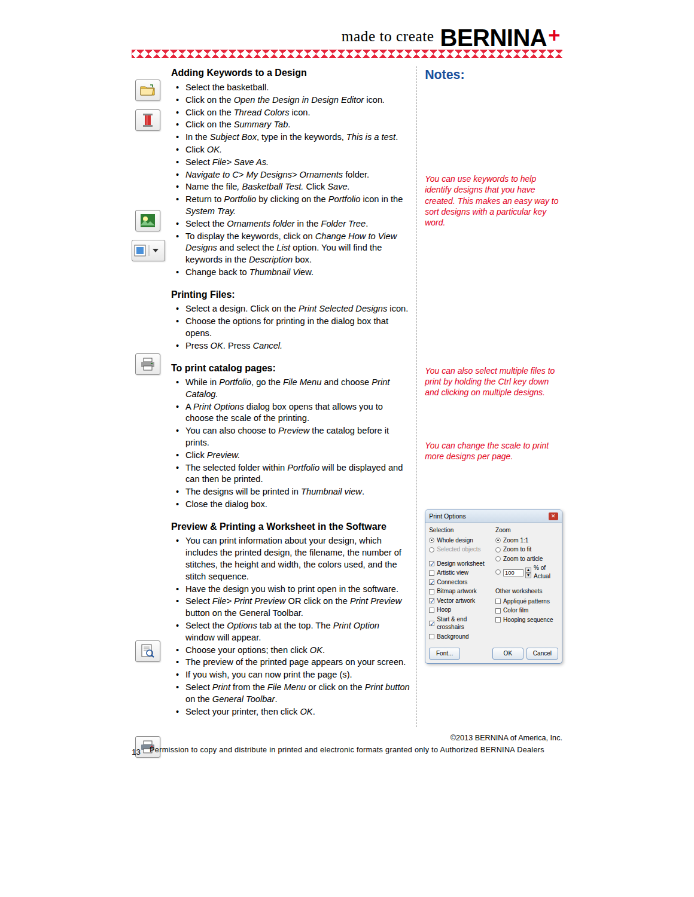made to create BERNINA+
Adding Keywords to a Design
Select the basketball.
Click on the Open the Design in Design Editor icon.
Click on the Thread Colors icon.
Click on the Summary Tab.
In the Subject Box, type in the keywords, This is a test.
Click OK.
Select File> Save As.
Navigate to C> My Designs> Ornaments folder.
Name the file, Basketball Test. Click Save.
Return to Portfolio by clicking on the Portfolio icon in the System Tray.
Select the Ornaments folder in the Folder Tree.
To display the keywords, click on Change How to View Designs and select the List option. You will find the keywords in the Description box.
Change back to Thumbnail View.
Printing Files:
Select a design. Click on the Print Selected Designs icon.
Choose the options for printing in the dialog box that opens.
Press OK. Press Cancel.
To print catalog pages:
While in Portfolio, go the File Menu and choose Print Catalog.
A Print Options dialog box opens that allows you to choose the scale of the printing.
You can also choose to Preview the catalog before it prints.
Click Preview.
The selected folder within Portfolio will be displayed and can then be printed.
The designs will be printed in Thumbnail view.
Close the dialog box.
Preview & Printing a Worksheet in the Software
You can print information about your design, which includes the printed design, the filename, the number of stitches, the height and width, the colors used, and the stitch sequence.
Have the design you wish to print open in the software.
Select File> Print Preview OR click on the Print Preview button on the General Toolbar.
Select the Options tab at the top. The Print Option window will appear.
Choose your options; then click OK.
The preview of the printed page appears on your screen.
If you wish, you can now print the page (s).
Select Print from the File Menu or click on the Print button on the General Toolbar.
Select your printer, then click OK.
Notes:
You can use keywords to help identify designs that you have created. This makes an easy way to sort designs with a particular key word.
You can also select multiple files to print by holding the Ctrl key down and clicking on multiple designs.
You can change the scale to print more designs per page.
Print Options ✕
Selection
Whole design
Selected objects
Design worksheet
Artistic view
Connectors
Bitmap artwork
Vector artwork
Hoop
Start & end crosshairs
Background
Zoom
Zoom 1:1
Zoom to fit
Zoom to article
▲▼ % of Actual
Other worksheets
Appliqué patterns
Color film
Hooping sequence
Font... OK Cancel
©2013 BERNINA of America, Inc.
Permission to copy and distribute in printed and electronic formats granted only to Authorized BERNINA Dealers
13